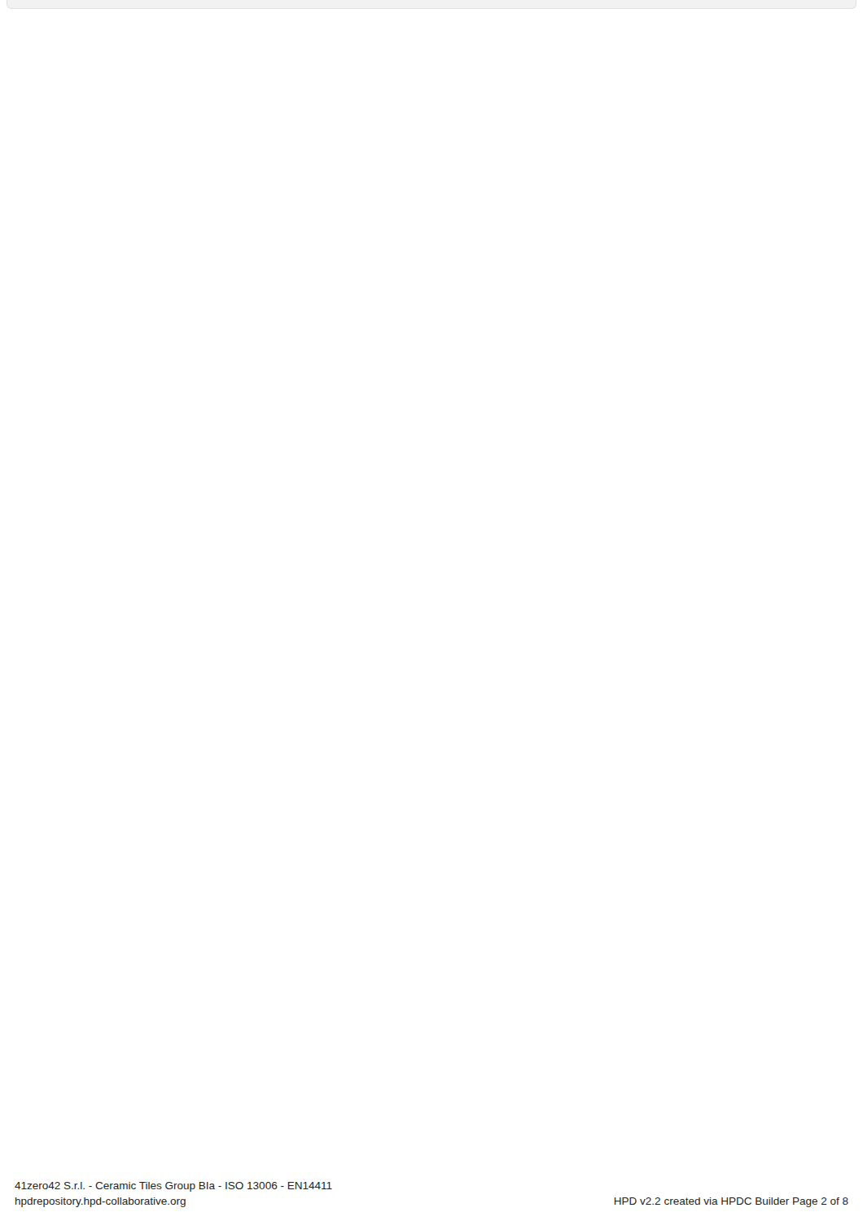41zero42 S.r.l. - Ceramic Tiles Group BIa - ISO 13006 - EN14411
hpdrepository.hpd-collaborative.org
HPD v2.2 created via HPDC Builder Page 2 of 8